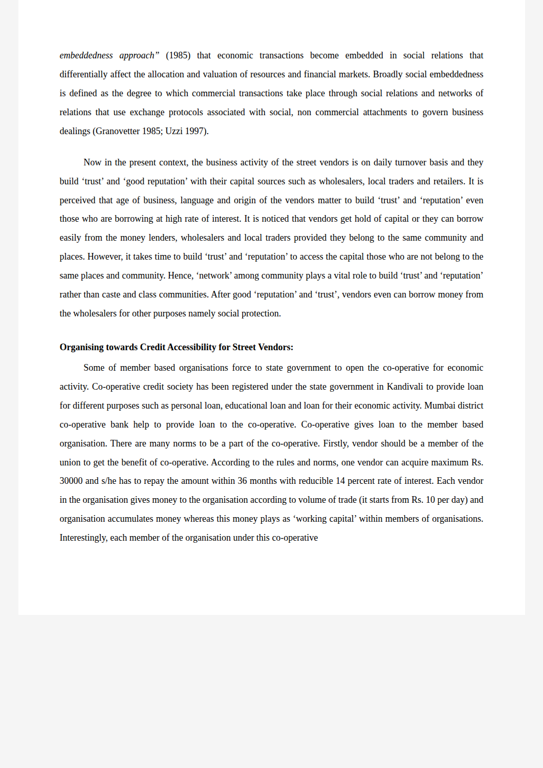embeddedness approach” (1985) that economic transactions become embedded in social relations that differentially affect the allocation and valuation of resources and financial markets. Broadly social embeddedness is defined as the degree to which commercial transactions take place through social relations and networks of relations that use exchange protocols associated with social, non commercial attachments to govern business dealings (Granovetter 1985; Uzzi 1997).
Now in the present context, the business activity of the street vendors is on daily turnover basis and they build ‘trust’ and ‘good reputation’ with their capital sources such as wholesalers, local traders and retailers. It is perceived that age of business, language and origin of the vendors matter to build ‘trust’ and ‘reputation’ even those who are borrowing at high rate of interest. It is noticed that vendors get hold of capital or they can borrow easily from the money lenders, wholesalers and local traders provided they belong to the same community and places. However, it takes time to build ‘trust’ and ‘reputation’ to access the capital those who are not belong to the same places and community. Hence, ‘network’ among community plays a vital role to build ‘trust’ and ‘reputation’ rather than caste and class communities. After good ‘reputation’ and ‘trust’, vendors even can borrow money from the wholesalers for other purposes namely social protection.
Organising towards Credit Accessibility for Street Vendors:
Some of member based organisations force to state government to open the co-operative for economic activity. Co-operative credit society has been registered under the state government in Kandivali to provide loan for different purposes such as personal loan, educational loan and loan for their economic activity. Mumbai district co-operative bank help to provide loan to the co-operative. Co-operative gives loan to the member based organisation. There are many norms to be a part of the co-operative. Firstly, vendor should be a member of the union to get the benefit of co-operative. According to the rules and norms, one vendor can acquire maximum Rs. 30000 and s/he has to repay the amount within 36 months with reducible 14 percent rate of interest. Each vendor in the organisation gives money to the organisation according to volume of trade (it starts from Rs. 10 per day) and organisation accumulates money whereas this money plays as ‘working capital’ within members of organisations. Interestingly, each member of the organisation under this co-operative